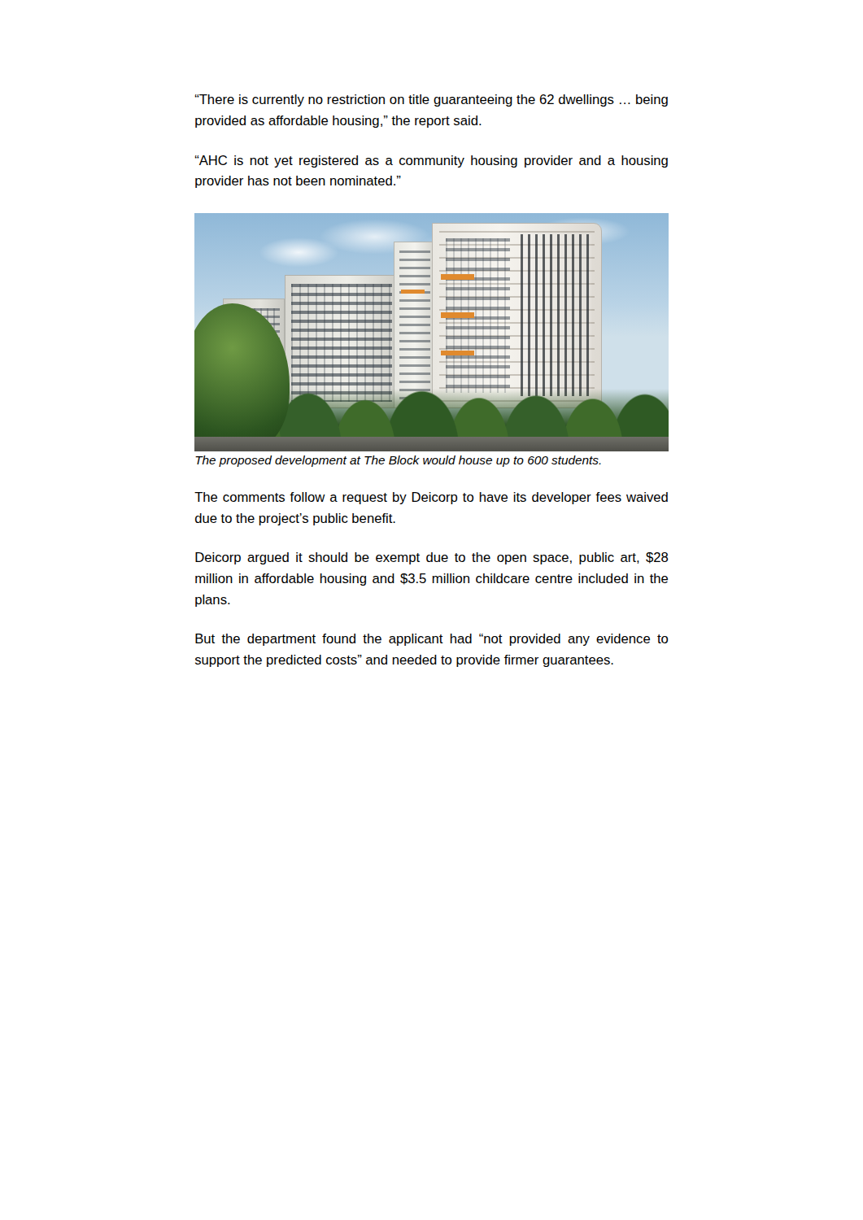“There is currently no restriction on title guaranteeing the 62 dwellings … being provided as affordable housing,” the report said.
“AHC is not yet registered as a community housing provider and a housing provider has not been nominated.”
The proposed development at The Block would house up to 600 students.
The comments follow a request by Deicorp to have its developer fees waived due to the project’s public benefit.
Deicorp argued it should be exempt due to the open space, public art, $28 million in affordable housing and $3.5 million childcare centre included in the plans.
But the department found the applicant had “not provided any evidence to support the predicted costs” and needed to provide firmer guarantees.